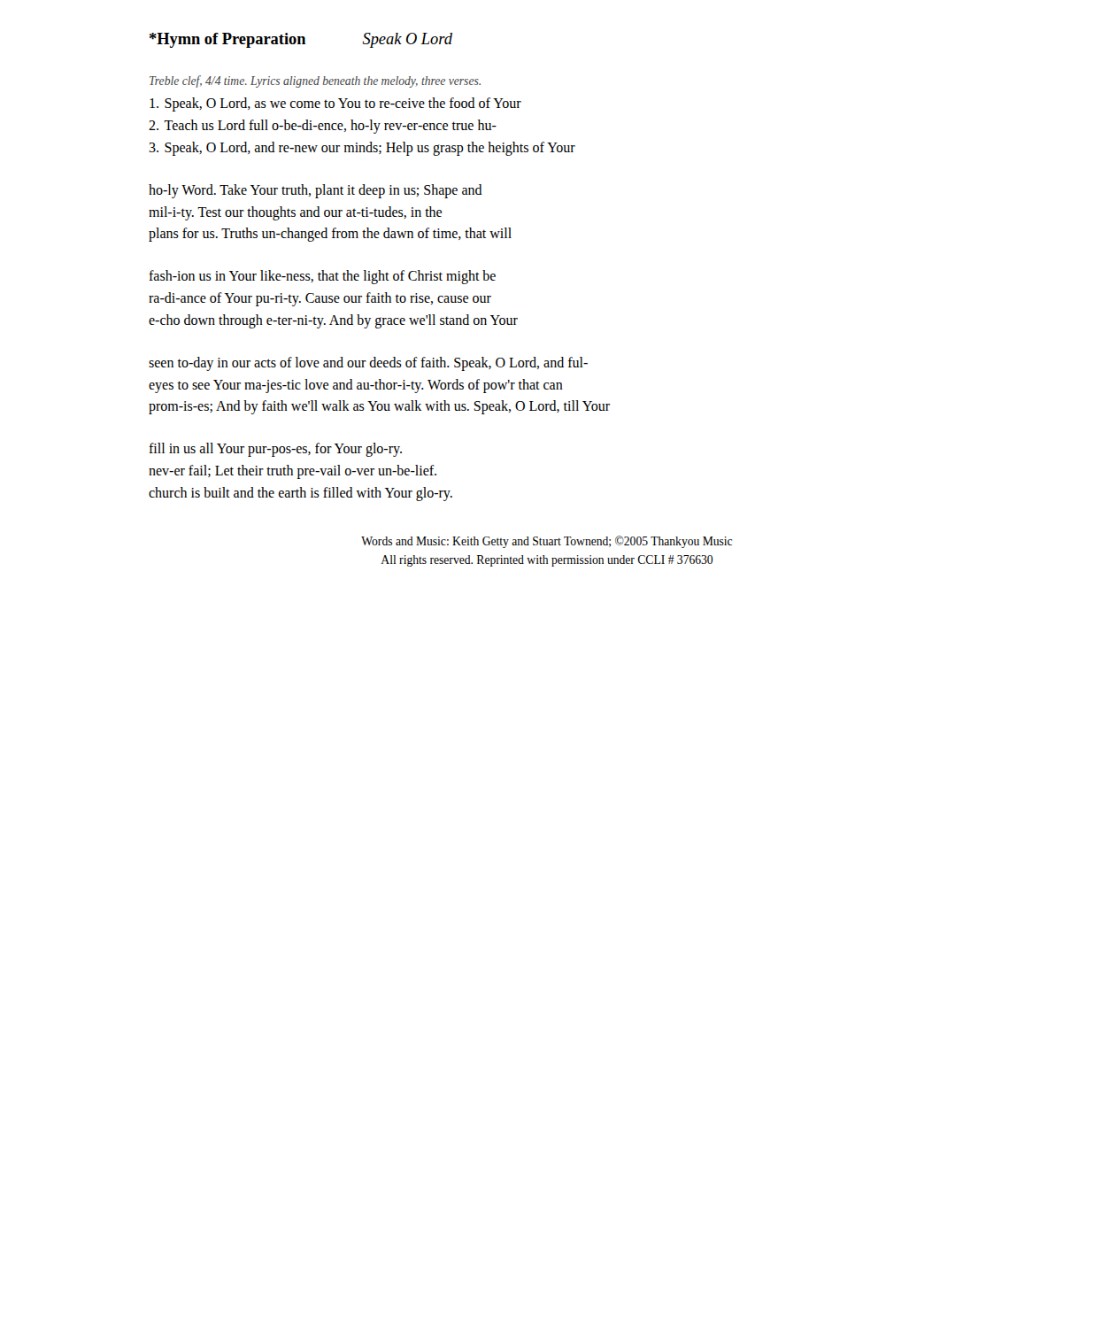*Hymn of Preparation
Speak O Lord
Treble clef, 4/4 time. Lyrics aligned beneath the melody, three verses.
1. Speak, O Lord, as we come to You to re‑ceive the food of Your
2. Teach us Lord full o‑be‑di‑ence, ho‑ly rev‑er‑ence true hu‑
3. Speak, O Lord, and re‑new our minds; Help us grasp the heights of Your
ho‑ly Word. Take Your truth, plant it deep in us; Shape and
mil‑i‑ty. Test our thoughts and our at‑ti‑tudes, in the
plans for us. Truths un‑changed from the dawn of time, that will
fash‑ion us in Your like‑ness, that the light of Christ might be
ra‑di‑ance of Your pu‑ri‑ty. Cause our faith to rise, cause our
e‑cho down through e‑ter‑ni‑ty. And by grace we'll stand on Your
seen to‑day in our acts of love and our deeds of faith. Speak, O Lord, and ful‑
eyes to see Your ma‑jes‑tic love and au‑thor‑i‑ty. Words of pow'r that can
prom‑is‑es; And by faith we'll walk as You walk with us. Speak, O Lord, till Your
fill in us all Your pur‑pos‑es, for Your glo‑ry.
nev‑er fail; Let their truth pre‑vail o‑ver un‑be‑lief.
church is built and the earth is filled with Your glo‑ry.
Words and Music: Keith Getty and Stuart Townend; ©2005 Thankyou Music
All rights reserved. Reprinted with permission under CCLI # 376630